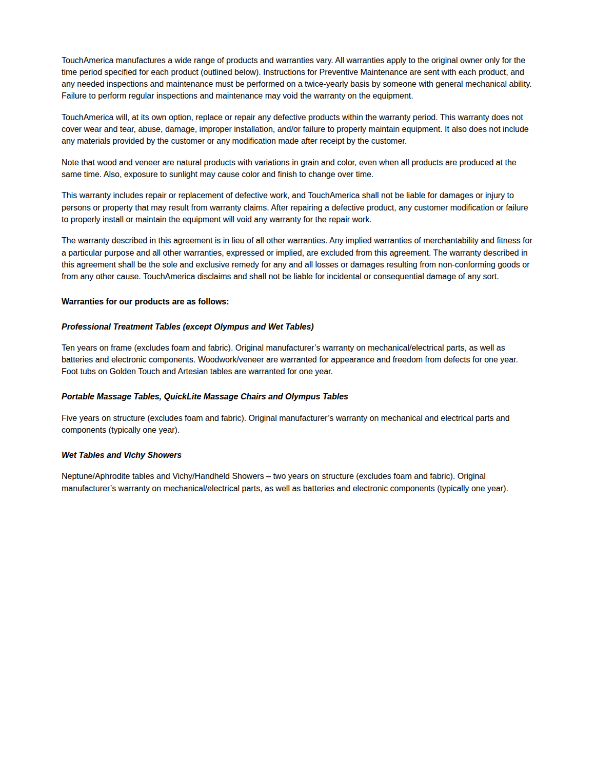TouchAmerica manufactures a wide range of products and warranties vary. All warranties apply to the original owner only for the time period specified for each product (outlined below). Instructions for Preventive Maintenance are sent with each product, and any needed inspections and maintenance must be performed on a twice-yearly basis by someone with general mechanical ability. Failure to perform regular inspections and maintenance may void the warranty on the equipment.
TouchAmerica will, at its own option, replace or repair any defective products within the warranty period. This warranty does not cover wear and tear, abuse, damage, improper installation, and/or failure to properly maintain equipment. It also does not include any materials provided by the customer or any modification made after receipt by the customer.
Note that wood and veneer are natural products with variations in grain and color, even when all products are produced at the same time. Also, exposure to sunlight may cause color and finish to change over time.
This warranty includes repair or replacement of defective work, and TouchAmerica shall not be liable for damages or injury to persons or property that may result from warranty claims. After repairing a defective product, any customer modification or failure to properly install or maintain the equipment will void any warranty for the repair work.
The warranty described in this agreement is in lieu of all other warranties. Any implied warranties of merchantability and fitness for a particular purpose and all other warranties, expressed or implied, are excluded from this agreement. The warranty described in this agreement shall be the sole and exclusive remedy for any and all losses or damages resulting from non-conforming goods or from any other cause. TouchAmerica disclaims and shall not be liable for incidental or consequential damage of any sort.
Warranties for our products are as follows:
Professional Treatment Tables (except Olympus and Wet Tables)
Ten years on frame (excludes foam and fabric). Original manufacturer’s warranty on mechanical/electrical parts, as well as batteries and electronic components. Woodwork/veneer are warranted for appearance and freedom from defects for one year. Foot tubs on Golden Touch and Artesian tables are warranted for one year.
Portable Massage Tables, QuickLite Massage Chairs and Olympus Tables
Five years on structure (excludes foam and fabric). Original manufacturer’s warranty on mechanical and electrical parts and components (typically one year).
Wet Tables and Vichy Showers
Neptune/Aphrodite tables and Vichy/Handheld Showers – two years on structure (excludes foam and fabric). Original manufacturer’s warranty on mechanical/electrical parts, as well as batteries and electronic components (typically one year).